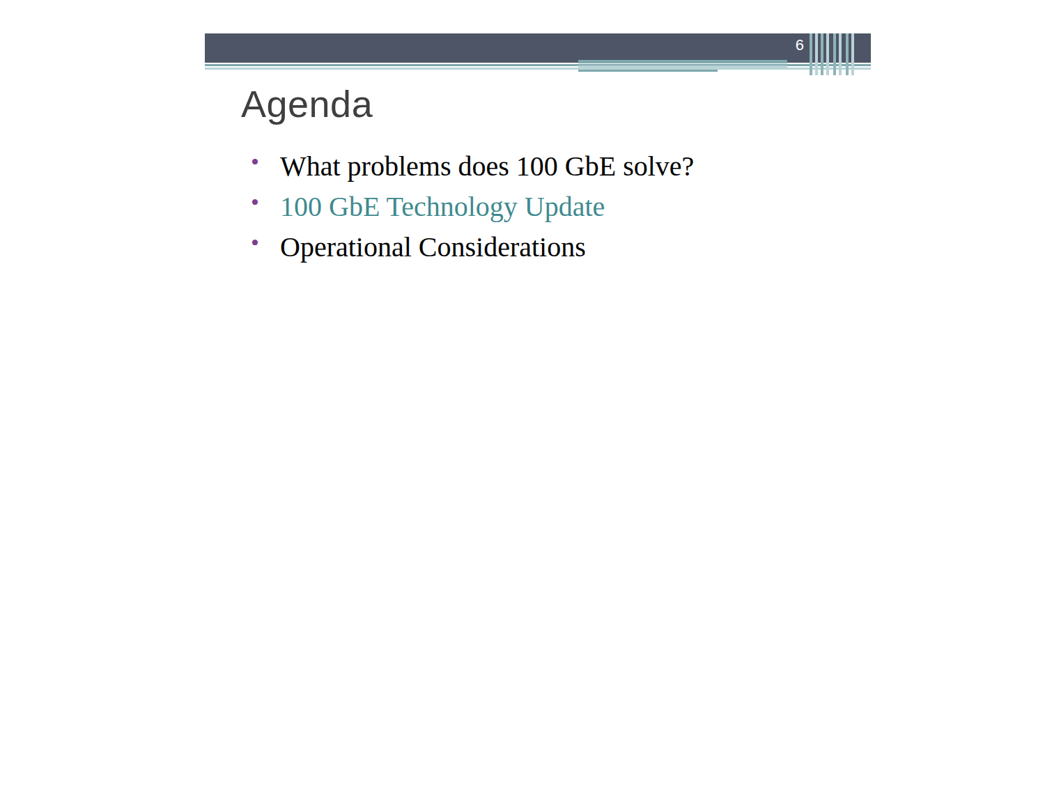6
Agenda
What problems does 100 GbE solve?
100 GbE Technology Update
Operational Considerations